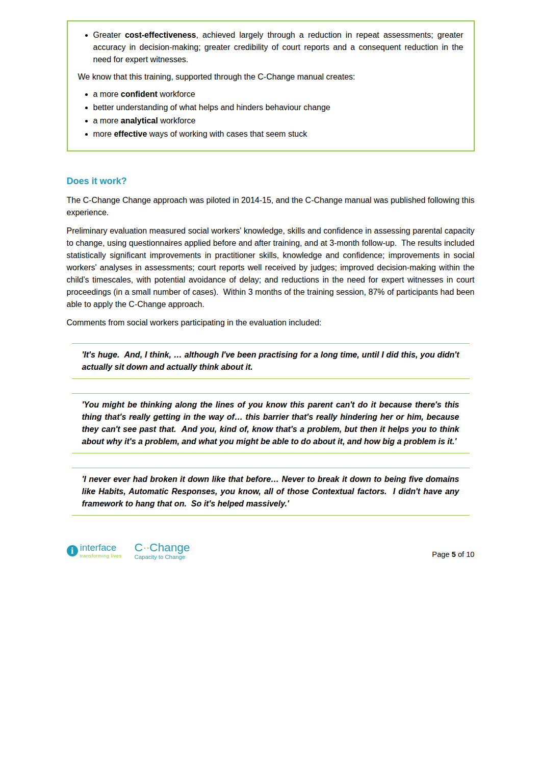Greater cost-effectiveness, achieved largely through a reduction in repeat assessments; greater accuracy in decision-making; greater credibility of court reports and a consequent reduction in the need for expert witnesses.
We know that this training, supported through the C-Change manual creates:
a more confident workforce
better understanding of what helps and hinders behaviour change
a more analytical workforce
more effective ways of working with cases that seem stuck
Does it work?
The C-Change Change approach was piloted in 2014-15, and the C-Change manual was published following this experience.
Preliminary evaluation measured social workers' knowledge, skills and confidence in assessing parental capacity to change, using questionnaires applied before and after training, and at 3-month follow-up. The results included statistically significant improvements in practitioner skills, knowledge and confidence; improvements in social workers' analyses in assessments; court reports well received by judges; improved decision-making within the child's timescales, with potential avoidance of delay; and reductions in the need for expert witnesses in court proceedings (in a small number of cases). Within 3 months of the training session, 87% of participants had been able to apply the C-Change approach.
Comments from social workers participating in the evaluation included:
'It's huge. And, I think, … although I've been practising for a long time, until I did this, you didn't actually sit down and actually think about it.
'You might be thinking along the lines of you know this parent can't do it because there's this thing that's really getting in the way of… this barrier that's really hindering her or him, because they can't see past that. And you, kind of, know that's a problem, but then it helps you to think about why it's a problem, and what you might be able to do about it, and how big a problem is it.'
'I never ever had broken it down like that before… Never to break it down to being five domains like Habits, Automatic Responses, you know, all of those Contextual factors. I didn't have any framework to hang that on. So it's helped massively.'
i
interface
transforming lives
C··Change
Capacity to Change
Page 5 of 10